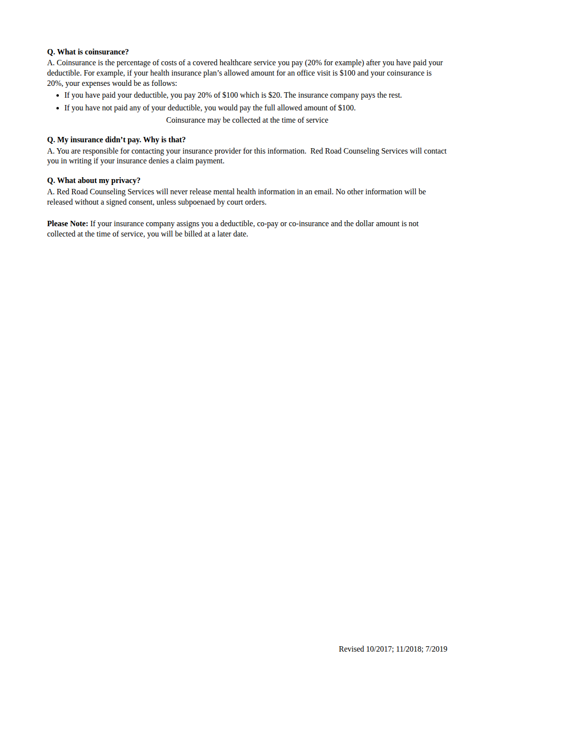Q. What is coinsurance?
A. Coinsurance is the percentage of costs of a covered healthcare service you pay (20% for example) after you have paid your deductible. For example, if your health insurance plan’s allowed amount for an office visit is $100 and your coinsurance is 20%, your expenses would be as follows:
If you have paid your deductible, you pay 20% of $100 which is $20. The insurance company pays the rest.
If you have not paid any of your deductible, you would pay the full allowed amount of $100.
Coinsurance may be collected at the time of service
Q. My insurance didn’t pay. Why is that?
A. You are responsible for contacting your insurance provider for this information. Red Road Counseling Services will contact you in writing if your insurance denies a claim payment.
Q. What about my privacy?
A. Red Road Counseling Services will never release mental health information in an email. No other information will be released without a signed consent, unless subpoenaed by court orders.
Please Note: If your insurance company assigns you a deductible, co-pay or co-insurance and the dollar amount is not collected at the time of service, you will be billed at a later date.
Revised 10/2017; 11/2018; 7/2019